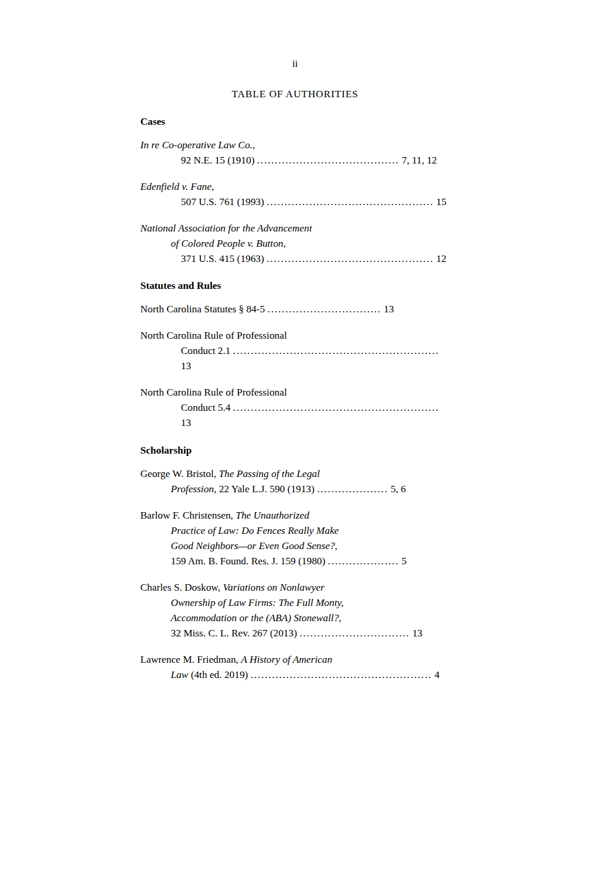ii
TABLE OF AUTHORITIES
Cases
In re Co-operative Law Co., 92 N.E. 15 (1910) ........................................ 7, 11, 12
Edenfield v. Fane, 507 U.S. 761 (1993) ............................................... 15
National Association for the Advancement
of Colored People v. Button, 371 U.S. 415 (1963) ............................................... 12
Statutes and Rules
North Carolina Statutes § 84-5 ................................ 13
North Carolina Rule of Professional Conduct 2.1 .......................................................... 13
North Carolina Rule of Professional Conduct 5.4 .......................................................... 13
Scholarship
George W. Bristol, The Passing of the Legal
Profession, 22 Yale L.J. 590 (1913) .................... 5, 6
Barlow F. Christensen, The Unauthorized
Practice of Law: Do Fences Really Make
Good Neighbors—or Even Good Sense?,
159 Am. B. Found. Res. J. 159 (1980) .................... 5
Charles S. Doskow, Variations on Nonlawyer
Ownership of Law Firms: The Full Monty,
Accommodation or the (ABA) Stonewall?,
32 Miss. C. L. Rev. 267 (2013) ............................... 13
Lawrence M. Friedman, A History of American
Law (4th ed. 2019) ................................................... 4